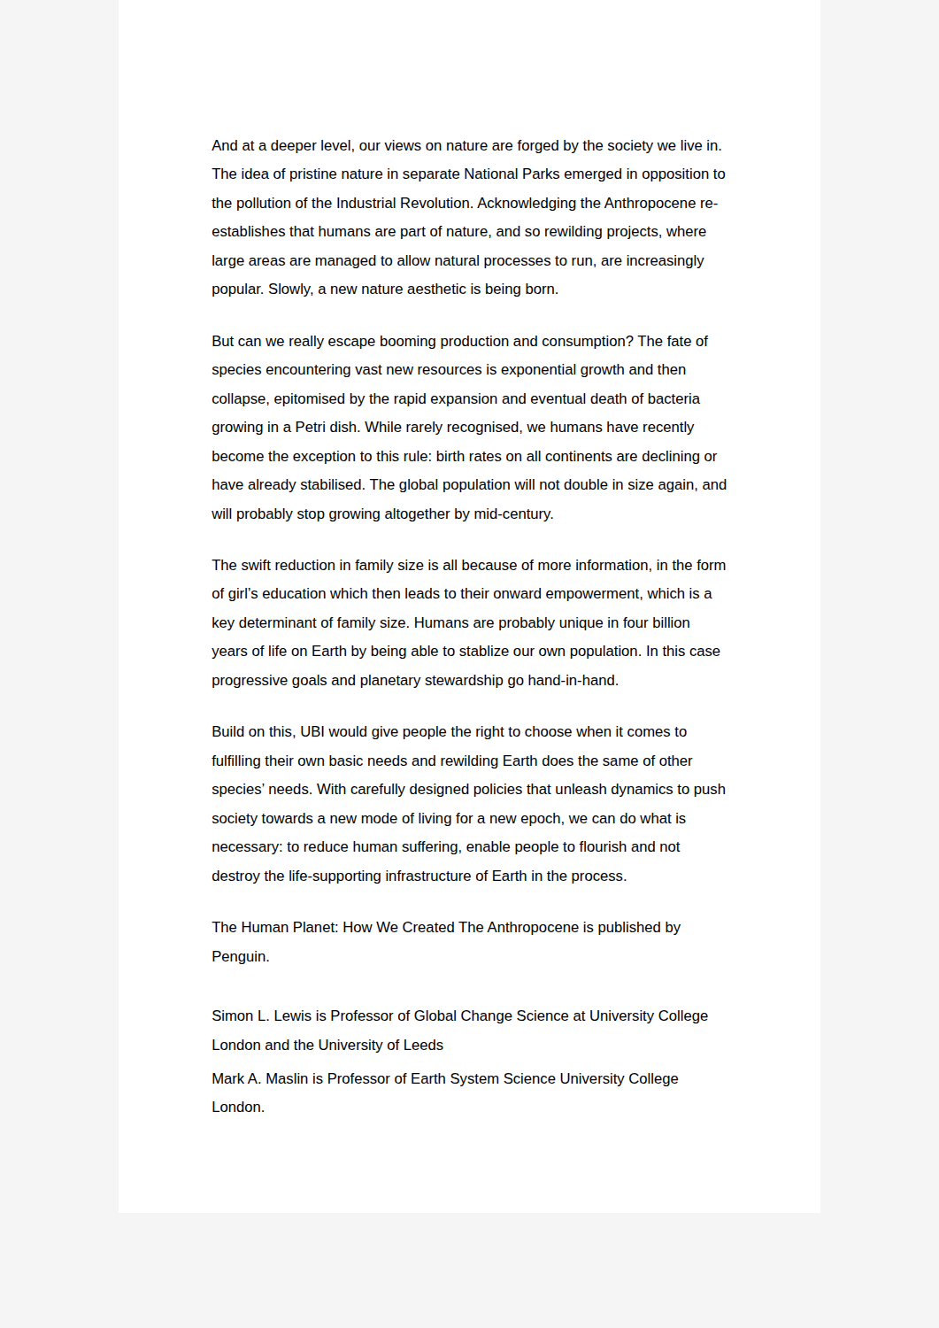And at a deeper level, our views on nature are forged by the society we live in. The idea of pristine nature in separate National Parks emerged in opposition to the pollution of the Industrial Revolution. Acknowledging the Anthropocene re-establishes that humans are part of nature, and so rewilding projects, where large areas are managed to allow natural processes to run, are increasingly popular. Slowly, a new nature aesthetic is being born.
But can we really escape booming production and consumption? The fate of species encountering vast new resources is exponential growth and then collapse, epitomised by the rapid expansion and eventual death of bacteria growing in a Petri dish. While rarely recognised, we humans have recently become the exception to this rule: birth rates on all continents are declining or have already stabilised. The global population will not double in size again, and will probably stop growing altogether by mid-century.
The swift reduction in family size is all because of more information, in the form of girl’s education which then leads to their onward empowerment, which is a key determinant of family size. Humans are probably unique in four billion years of life on Earth by being able to stablize our own population. In this case progressive goals and planetary stewardship go hand-in-hand.
Build on this, UBI would give people the right to choose when it comes to fulfilling their own basic needs and rewilding Earth does the same of other species’ needs. With carefully designed policies that unleash dynamics to push society towards a new mode of living for a new epoch, we can do what is necessary: to reduce human suffering, enable people to flourish and not destroy the life-supporting infrastructure of Earth in the process.
The Human Planet: How We Created The Anthropocene is published by Penguin.
Simon L. Lewis is Professor of Global Change Science at University College London and the University of Leeds
Mark A. Maslin is Professor of Earth System Science University College London.